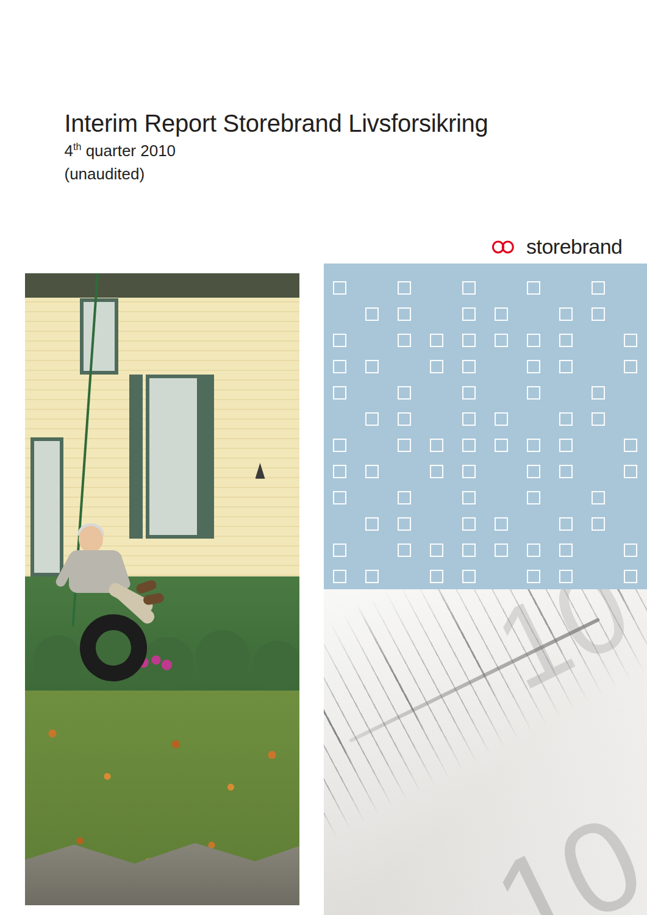Interim Report Storebrand Livsforsikring
4th quarter 2010 (unaudited)
storebrand
10
10